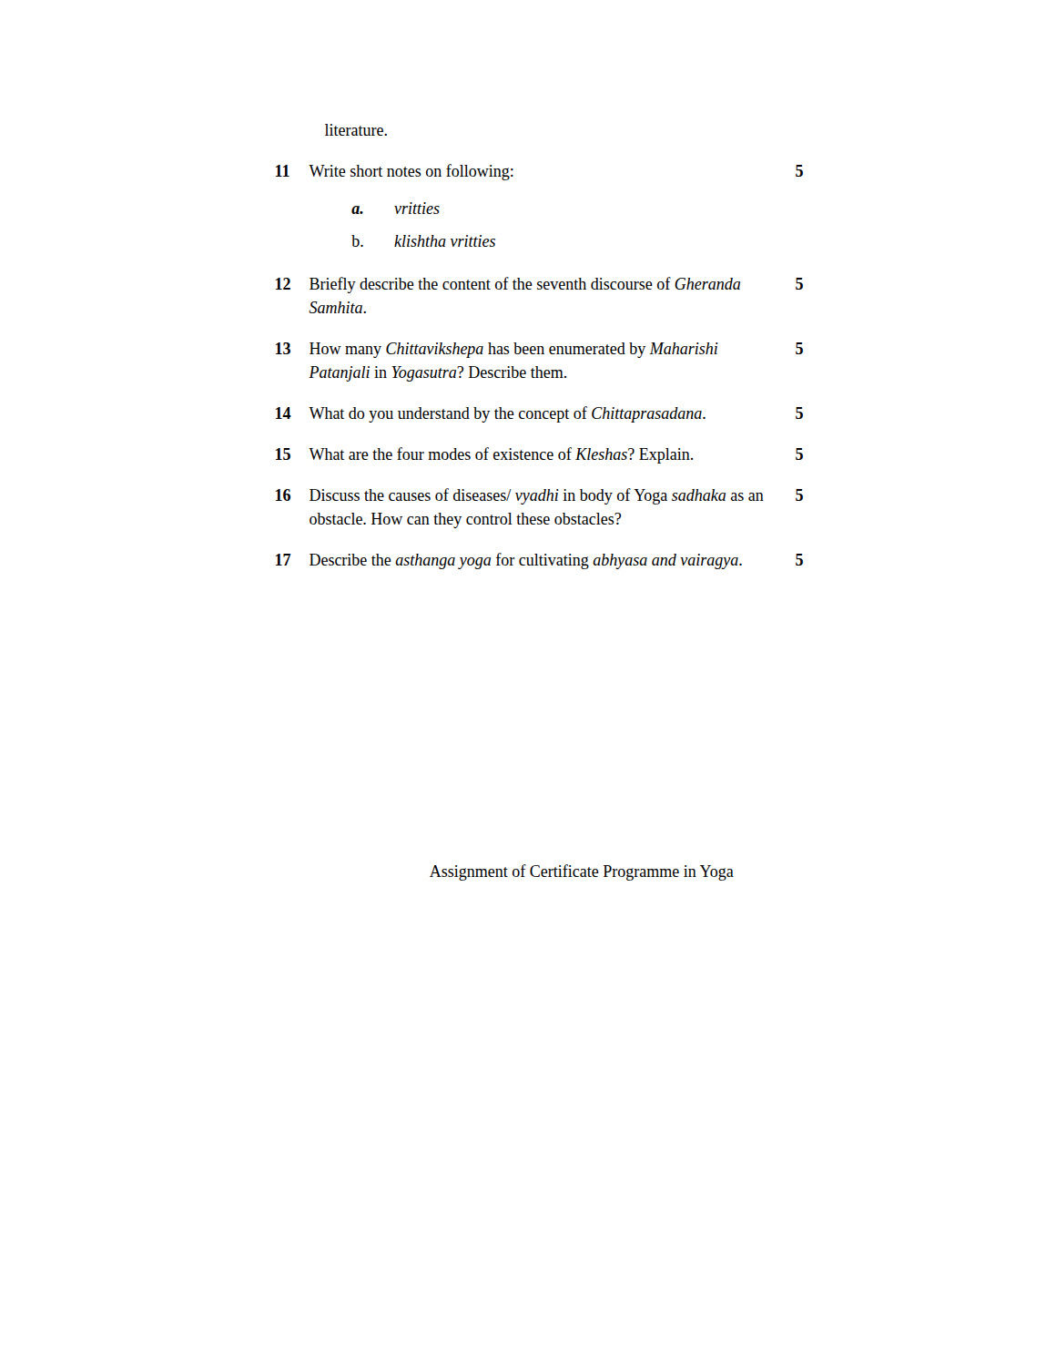literature.
| 11 | Write short notes on following: a. vritties b. klishtha vritties | 5 |
| 12 | Briefly describe the content of the seventh discourse of Gheranda Samhita . | 5 |
| 13 | How many Chittavikshepa has been enumerated by Maharishi Patanjali in Yogasutra ? Describe them. | 5 |
| 14 | What do you understand by the concept of Chittaprasadana . | 5 |
| 15 | What are the four modes of existence of Kleshas ? Explain. | 5 |
| 16 | Discuss the causes of diseases/ vyadhi in body of Yoga sadhaka as an obstacle. How can they control these obstacles? | 5 |
| 17 | Describe the asthanga yoga for cultivating abhyasa and vairagya . | 5 |
Assignment of Certificate Programme in Yoga